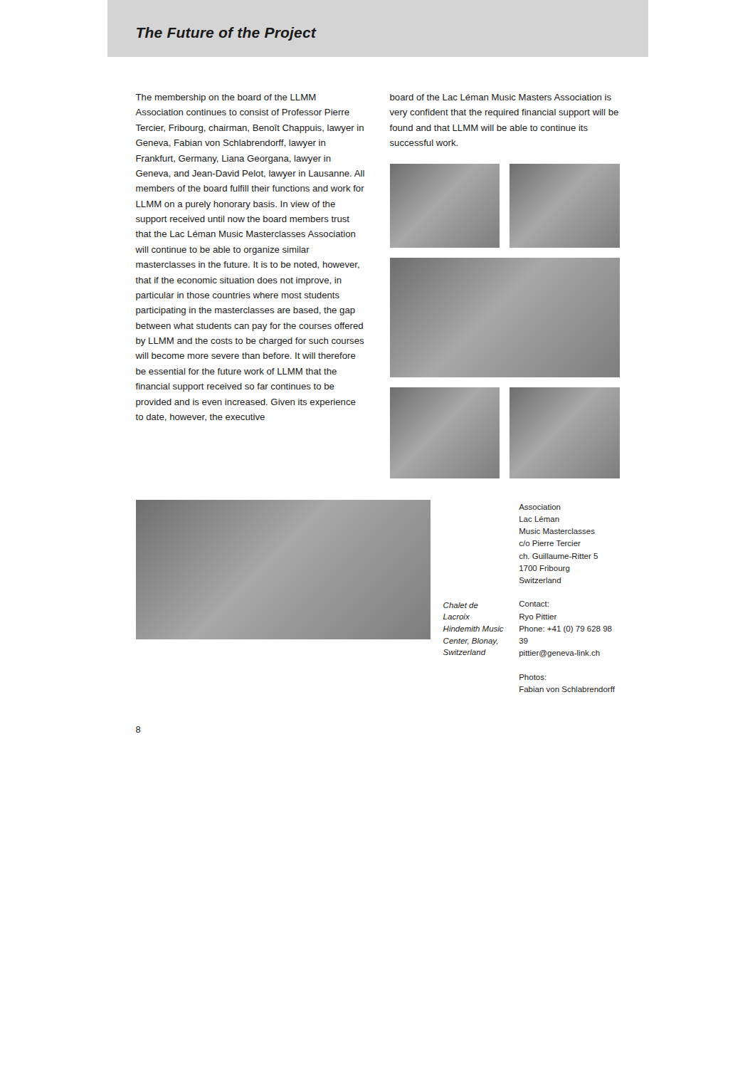The Future of the Project
The membership on the board of the LLMM Association continues to consist of Professor Pierre Tercier, Fribourg, chairman, Benoît Chappuis, lawyer in Geneva, Fabian von Schlabrendorff, lawyer in Frankfurt, Germany, Liana Georgana, lawyer in Geneva, and Jean-David Pelot, lawyer in Lausanne. All members of the board fulfill their functions and work for LLMM on a purely honorary basis. In view of the support received until now the board members trust that the Lac Léman Music Masterclasses Association will continue to be able to organize similar masterclasses in the future. It is to be noted, however, that if the economic situation does not improve, in particular in those countries where most students participating in the masterclasses are based, the gap between what students can pay for the courses offered by LLMM and the costs to be charged for such courses will become more severe than before. It will therefore be essential for the future work of LLMM that the financial support received so far continues to be provided and is even increased. Given its experience to date, however, the executive
board of the Lac Léman Music Masters Association is very confident that the required financial support will be found and that LLMM will be able to continue its successful work.
Chalet de Lacroix Hindemith Music Center, Blonay, Switzerland
Association
Lac Léman
Music Masterclasses
c/o Pierre Tercier
ch. Guillaume-Ritter 5
1700 Fribourg
Switzerland
Contact:
Ryo Pittier
Phone: +41 (0) 79 628 98 39
pittier@geneva-link.ch
Photos:
Fabian von Schlabrendorff
8